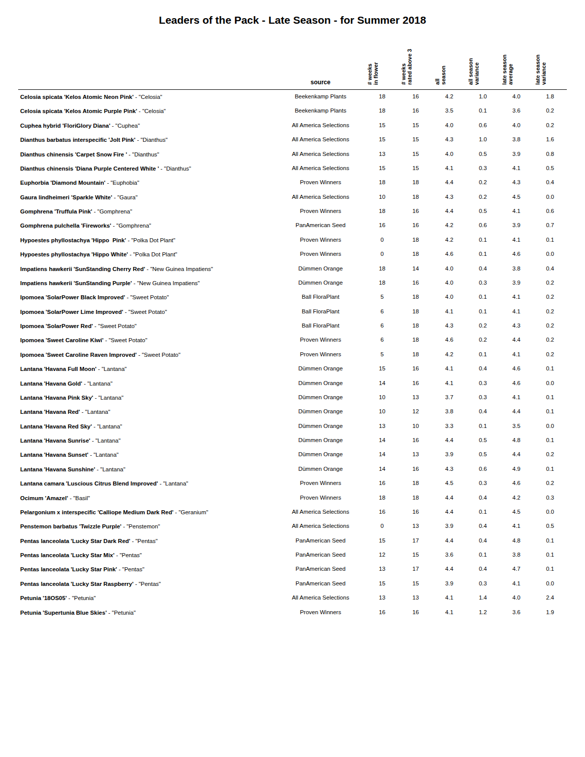Leaders of the Pack - Late Season - for Summer 2018
| | source | # weeks in flower | # weeks rated above 3 | all season | all season variance | late season average | late season variance |
| --- | --- | --- | --- | --- | --- | --- | --- |
| Celosia spicata 'Kelos Atomic Neon Pink' - "Celosia" | Beekenkamp Plants | 18 | 16 | 4.2 | 1.0 | 4.0 | 1.8 |
| Celosia spicata 'Kelos Atomic Purple Pink' - "Celosia" | Beekenkamp Plants | 18 | 16 | 3.5 | 0.1 | 3.6 | 0.2 |
| Cuphea hybrid 'FloriGlory Diana' - "Cuphea" | All America Selections | 15 | 15 | 4.0 | 0.6 | 4.0 | 0.2 |
| Dianthus barbatus interspecific 'Jolt Pink' - "Dianthus" | All America Selections | 15 | 15 | 4.3 | 1.0 | 3.8 | 1.6 |
| Dianthus chinensis 'Carpet Snow Fire ' - "Dianthus" | All America Selections | 13 | 15 | 4.0 | 0.5 | 3.9 | 0.8 |
| Dianthus chinensis 'Diana Purple Centered White ' - "Dianthus" | All America Selections | 15 | 15 | 4.1 | 0.3 | 4.1 | 0.5 |
| Euphorbia 'Diamond Mountain' - "Euphobia" | Proven Winners | 18 | 18 | 4.4 | 0.2 | 4.3 | 0.4 |
| Gaura lindheimeri 'Sparkle White' - "Gaura" | All America Selections | 10 | 18 | 4.3 | 0.2 | 4.5 | 0.0 |
| Gomphrena 'Truffula Pink' - "Gomphrena" | Proven Winners | 18 | 16 | 4.4 | 0.5 | 4.1 | 0.6 |
| Gomphrena pulchella 'Fireworks' - "Gomphrena" | PanAmerican Seed | 16 | 16 | 4.2 | 0.6 | 3.9 | 0.7 |
| Hypoestes phyllostachya 'Hippo Pink' - "Polka Dot Plant" | Proven Winners | 0 | 18 | 4.2 | 0.1 | 4.1 | 0.1 |
| Hypoestes phyllostachya 'Hippo White' - "Polka Dot Plant" | Proven Winners | 0 | 18 | 4.6 | 0.1 | 4.6 | 0.0 |
| Impatiens hawkerii 'SunStanding Cherry Red' - "New Guinea Impatiens" | Dümmen Orange | 18 | 14 | 4.0 | 0.4 | 3.8 | 0.4 |
| Impatiens hawkerii 'SunStanding Purple' - "New Guinea Impatiens" | Dümmen Orange | 18 | 16 | 4.0 | 0.3 | 3.9 | 0.2 |
| Ipomoea 'SolarPower Black Improved' - "Sweet Potato" | Ball FloraPlant | 5 | 18 | 4.0 | 0.1 | 4.1 | 0.2 |
| Ipomoea 'SolarPower Lime Improved' - "Sweet Potato" | Ball FloraPlant | 6 | 18 | 4.1 | 0.1 | 4.1 | 0.2 |
| Ipomoea 'SolarPower Red' - "Sweet Potato" | Ball FloraPlant | 6 | 18 | 4.3 | 0.2 | 4.3 | 0.2 |
| Ipomoea 'Sweet Caroline Kiwi' - "Sweet Potato" | Proven Winners | 6 | 18 | 4.6 | 0.2 | 4.4 | 0.2 |
| Ipomoea 'Sweet Caroline Raven Improved' - "Sweet Potato" | Proven Winners | 5 | 18 | 4.2 | 0.1 | 4.1 | 0.2 |
| Lantana 'Havana Full Moon' - "Lantana" | Dümmen Orange | 15 | 16 | 4.1 | 0.4 | 4.6 | 0.1 |
| Lantana 'Havana Gold' - "Lantana" | Dümmen Orange | 14 | 16 | 4.1 | 0.3 | 4.6 | 0.0 |
| Lantana 'Havana Pink Sky' - "Lantana" | Dümmen Orange | 10 | 13 | 3.7 | 0.3 | 4.1 | 0.1 |
| Lantana 'Havana Red' - "Lantana" | Dümmen Orange | 10 | 12 | 3.8 | 0.4 | 4.4 | 0.1 |
| Lantana 'Havana Red Sky' - "Lantana" | Dümmen Orange | 13 | 10 | 3.3 | 0.1 | 3.5 | 0.0 |
| Lantana 'Havana Sunrise' - "Lantana" | Dümmen Orange | 14 | 16 | 4.4 | 0.5 | 4.8 | 0.1 |
| Lantana 'Havana Sunset' - "Lantana" | Dümmen Orange | 14 | 13 | 3.9 | 0.5 | 4.4 | 0.2 |
| Lantana 'Havana Sunshine' - "Lantana" | Dümmen Orange | 14 | 16 | 4.3 | 0.6 | 4.9 | 0.1 |
| Lantana camara 'Luscious Citrus Blend Improved' - "Lantana" | Proven Winners | 16 | 18 | 4.5 | 0.3 | 4.6 | 0.2 |
| Ocimum 'Amazel' - "Basil" | Proven Winners | 18 | 18 | 4.4 | 0.4 | 4.2 | 0.3 |
| Pelargonium x interspecific 'Calliope Medium Dark Red' - "Geranium" | All America Selections | 16 | 16 | 4.4 | 0.1 | 4.5 | 0.0 |
| Penstemon barbatus 'Twizzle Purple' - "Penstemon" | All America Selections | 0 | 13 | 3.9 | 0.4 | 4.1 | 0.5 |
| Pentas lanceolata 'Lucky Star Dark Red' - "Pentas" | PanAmerican Seed | 15 | 17 | 4.4 | 0.4 | 4.8 | 0.1 |
| Pentas lanceolata 'Lucky Star Mix' - "Pentas" | PanAmerican Seed | 12 | 15 | 3.6 | 0.1 | 3.8 | 0.1 |
| Pentas lanceolata 'Lucky Star Pink' - "Pentas" | PanAmerican Seed | 13 | 17 | 4.4 | 0.4 | 4.7 | 0.1 |
| Pentas lanceolata 'Lucky Star Raspberry' - "Pentas" | PanAmerican Seed | 15 | 15 | 3.9 | 0.3 | 4.1 | 0.0 |
| Petunia '18OS05' - "Petunia" | All America Selections | 13 | 13 | 4.1 | 1.4 | 4.0 | 2.4 |
| Petunia 'Supertunia Blue Skies' - "Petunia" | Proven Winners | 16 | 16 | 4.1 | 1.2 | 3.6 | 1.9 |